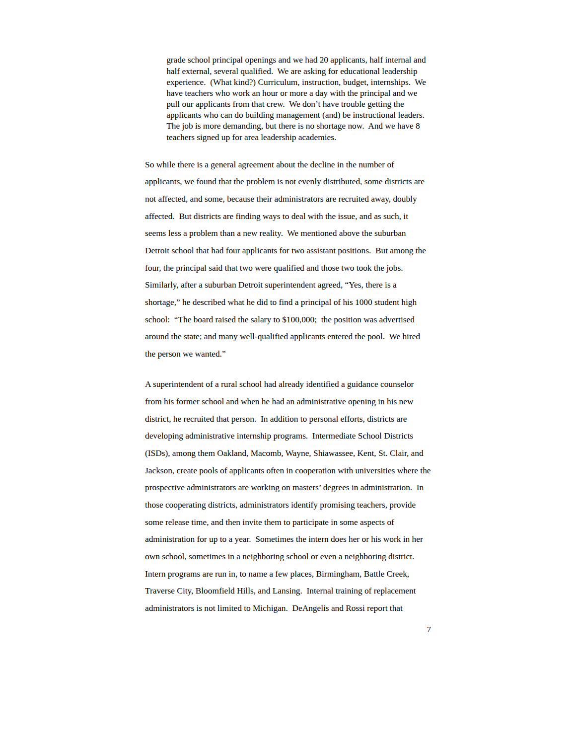grade school principal openings and we had 20 applicants, half internal and half external, several qualified. We are asking for educational leadership experience. (What kind?) Curriculum, instruction, budget, internships. We have teachers who work an hour or more a day with the principal and we pull our applicants from that crew. We don’t have trouble getting the applicants who can do building management (and) be instructional leaders. The job is more demanding, but there is no shortage now. And we have 8 teachers signed up for area leadership academies.
So while there is a general agreement about the decline in the number of applicants, we found that the problem is not evenly distributed, some districts are not affected, and some, because their administrators are recruited away, doubly affected. But districts are finding ways to deal with the issue, and as such, it seems less a problem than a new reality. We mentioned above the suburban Detroit school that had four applicants for two assistant positions. But among the four, the principal said that two were qualified and those two took the jobs. Similarly, after a suburban Detroit superintendent agreed, “Yes, there is a shortage,” he described what he did to find a principal of his 1000 student high school: “The board raised the salary to $100,000; the position was advertised around the state; and many well-qualified applicants entered the pool. We hired the person we wanted.”
A superintendent of a rural school had already identified a guidance counselor from his former school and when he had an administrative opening in his new district, he recruited that person. In addition to personal efforts, districts are developing administrative internship programs. Intermediate School Districts (ISDs), among them Oakland, Macomb, Wayne, Shiawassee, Kent, St. Clair, and Jackson, create pools of applicants often in cooperation with universities where the prospective administrators are working on masters’ degrees in administration. In those cooperating districts, administrators identify promising teachers, provide some release time, and then invite them to participate in some aspects of administration for up to a year. Sometimes the intern does her or his work in her own school, sometimes in a neighboring school or even a neighboring district. Intern programs are run in, to name a few places, Birmingham, Battle Creek, Traverse City, Bloomfield Hills, and Lansing. Internal training of replacement administrators is not limited to Michigan. DeAngelis and Rossi report that
7